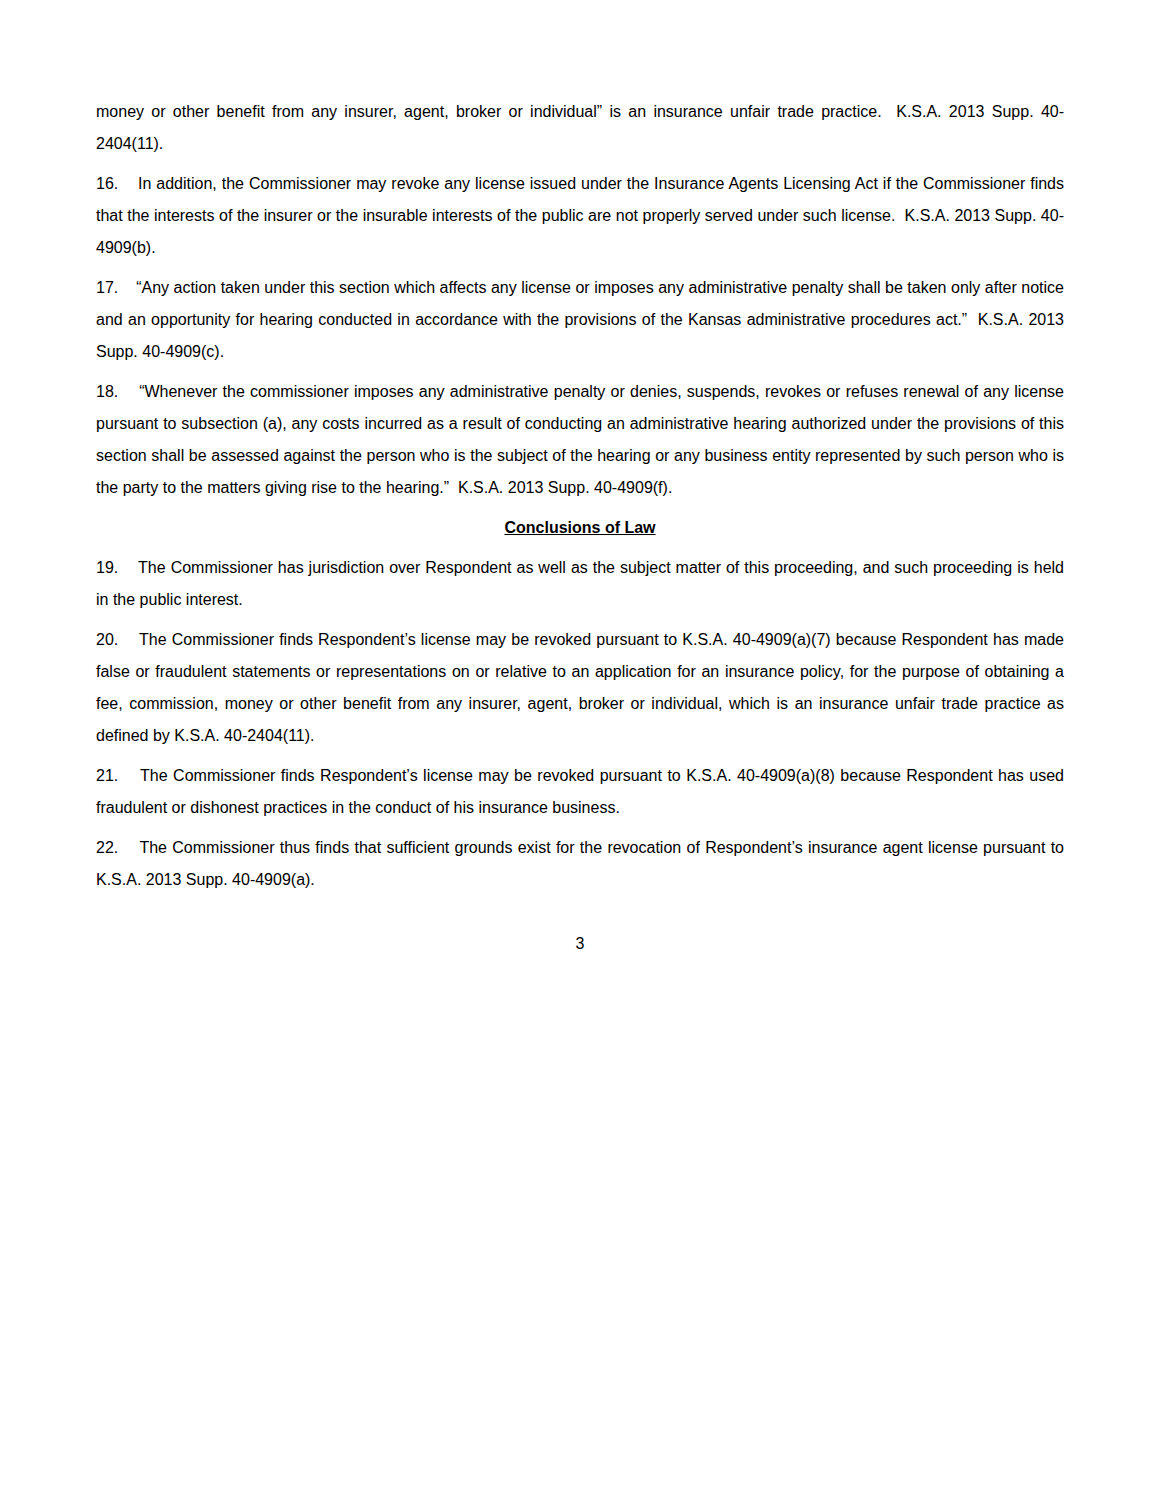money or other benefit from any insurer, agent, broker or individual” is an insurance unfair trade practice. K.S.A. 2013 Supp. 40-2404(11).
16. In addition, the Commissioner may revoke any license issued under the Insurance Agents Licensing Act if the Commissioner finds that the interests of the insurer or the insurable interests of the public are not properly served under such license. K.S.A. 2013 Supp. 40-4909(b).
17. “Any action taken under this section which affects any license or imposes any administrative penalty shall be taken only after notice and an opportunity for hearing conducted in accordance with the provisions of the Kansas administrative procedures act.” K.S.A. 2013 Supp. 40-4909(c).
18. “Whenever the commissioner imposes any administrative penalty or denies, suspends, revokes or refuses renewal of any license pursuant to subsection (a), any costs incurred as a result of conducting an administrative hearing authorized under the provisions of this section shall be assessed against the person who is the subject of the hearing or any business entity represented by such person who is the party to the matters giving rise to the hearing.” K.S.A. 2013 Supp. 40-4909(f).
Conclusions of Law
19. The Commissioner has jurisdiction over Respondent as well as the subject matter of this proceeding, and such proceeding is held in the public interest.
20. The Commissioner finds Respondent’s license may be revoked pursuant to K.S.A. 40-4909(a)(7) because Respondent has made false or fraudulent statements or representations on or relative to an application for an insurance policy, for the purpose of obtaining a fee, commission, money or other benefit from any insurer, agent, broker or individual, which is an insurance unfair trade practice as defined by K.S.A. 40-2404(11).
21. The Commissioner finds Respondent’s license may be revoked pursuant to K.S.A. 40-4909(a)(8) because Respondent has used fraudulent or dishonest practices in the conduct of his insurance business.
22. The Commissioner thus finds that sufficient grounds exist for the revocation of Respondent’s insurance agent license pursuant to K.S.A. 2013 Supp. 40-4909(a).
3